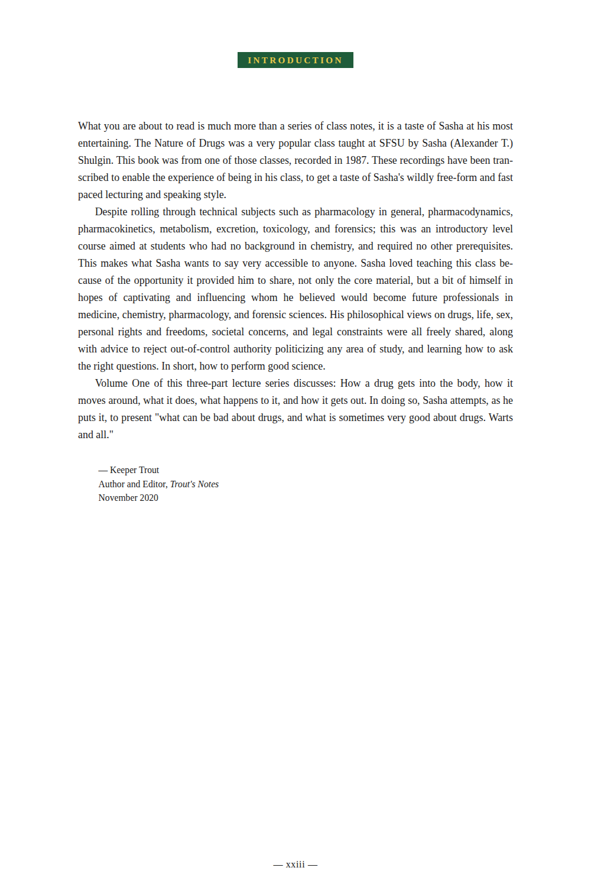Introduction
What you are about to read is much more than a series of class notes, it is a taste of Sasha at his most entertaining. The Nature of Drugs was a very popular class taught at SFSU by Sasha (Alexander T.) Shulgin. This book was from one of those classes, recorded in 1987. These recordings have been transcribed to enable the experience of being in his class, to get a taste of Sasha's wildly free-form and fast paced lecturing and speaking style.
Despite rolling through technical subjects such as pharmacology in general, pharmacodynamics, pharmacokinetics, metabolism, excretion, toxicology, and forensics; this was an introductory level course aimed at students who had no background in chemistry, and required no other prerequisites. This makes what Sasha wants to say very accessible to anyone. Sasha loved teaching this class because of the opportunity it provided him to share, not only the core material, but a bit of himself in hopes of captivating and influencing whom he believed would become future professionals in medicine, chemistry, pharmacology, and forensic sciences. His philosophical views on drugs, life, sex, personal rights and freedoms, societal concerns, and legal constraints were all freely shared, along with advice to reject out-of-control authority politicizing any area of study, and learning how to ask the right questions. In short, how to perform good science.
Volume One of this three-part lecture series discusses: How a drug gets into the body, how it moves around, what it does, what happens to it, and how it gets out. In doing so, Sasha attempts, as he puts it, to present "what can be bad about drugs, and what is sometimes very good about drugs. Warts and all."
—Keeper Trout Author and Editor, Trout's Notes November 2020
— xxiii —